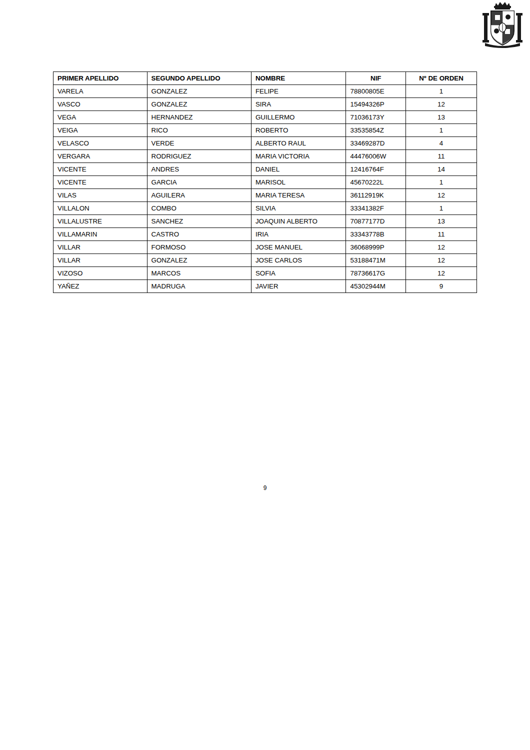| PRIMER APELLIDO | SEGUNDO APELLIDO | NOMBRE | NIF | Nº DE ORDEN |
| --- | --- | --- | --- | --- |
| VARELA | GONZALEZ | FELIPE | 78800805E | 1 |
| VASCO | GONZALEZ | SIRA | 15494326P | 12 |
| VEGA | HERNANDEZ | GUILLERMO | 71036173Y | 13 |
| VEIGA | RICO | ROBERTO | 33535854Z | 1 |
| VELASCO | VERDE | ALBERTO RAUL | 33469287D | 4 |
| VERGARA | RODRIGUEZ | MARIA VICTORIA | 44476006W | 11 |
| VICENTE | ANDRES | DANIEL | 12416764F | 14 |
| VICENTE | GARCIA | MARISOL | 45670222L | 1 |
| VILAS | AGUILERA | MARIA TERESA | 36112919K | 12 |
| VILLALON | COMBO | SILVIA | 33341382F | 1 |
| VILLALUSTRE | SANCHEZ | JOAQUIN ALBERTO | 70877177D | 13 |
| VILLAMARIN | CASTRO | IRIA | 33343778B | 11 |
| VILLAR | FORMOSO | JOSE MANUEL | 36068999P | 12 |
| VILLAR | GONZALEZ | JOSE CARLOS | 53188471M | 12 |
| VIZOSO | MARCOS | SOFIA | 78736617G | 12 |
| YAÑEZ | MADRUGA | JAVIER | 45302944M | 9 |
9